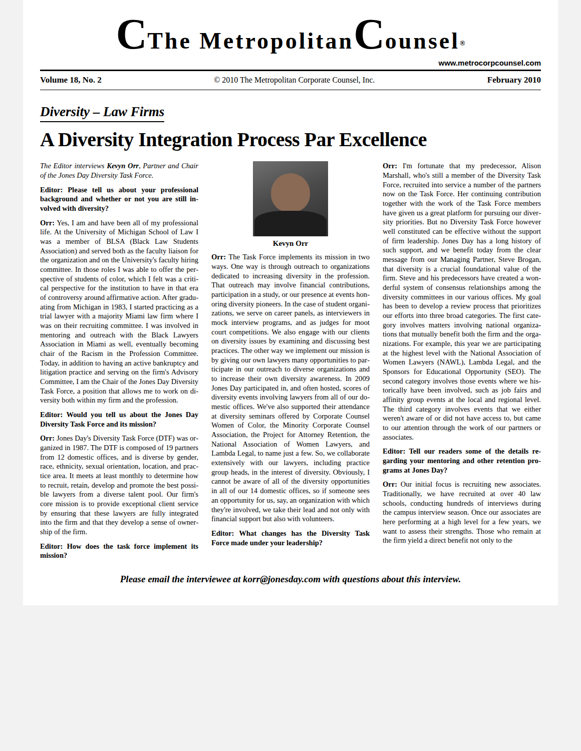CThe Metropolitan Counsel®
www.metrocorpcounsel.com
Volume 18, No. 2 © 2010 The Metropolitan Corporate Counsel, Inc. February 2010
Diversity – Law Firms
A Diversity Integration Process Par Excellence
The Editor interviews Kevyn Orr, Partner and Chair of the Jones Day Diversity Task Force.
Editor: Please tell us about your professional background and whether or not you are still involved with diversity?
Orr: Yes, I am and have been all of my professional life. At the University of Michigan School of Law I was a member of BLSA (Black Law Students Association) and served both as the faculty liaison for the organization and on the University's faculty hiring committee. In those roles I was able to offer the perspective of students of color, which I felt was a critical perspective for the institution to have in that era of controversy around affirmative action. After graduating from Michigan in 1983, I started practicing as a trial lawyer with a majority Miami law firm where I was on their recruiting committee. I was involved in mentoring and outreach with the Black Lawyers Association in Miami as well, eventually becoming chair of the Racism in the Profession Committee. Today, in addition to having an active bankruptcy and litigation practice and serving on the firm's Advisory Committee, I am the Chair of the Jones Day Diversity Task Force, a position that allows me to work on diversity both within my firm and the profession.
Editor: Would you tell us about the Jones Day Diversity Task Force and its mission?
Orr: Jones Day's Diversity Task Force (DTF) was organized in 1987. The DTF is composed of 19 partners from 12 domestic offices, and is diverse by gender, race, ethnicity, sexual orientation, location, and practice area. It meets at least monthly to determine how to recruit, retain, develop and promote the best possible lawyers from a diverse talent pool. Our firm's core mission is to provide exceptional client service by ensuring that these lawyers are fully integrated into the firm and that they develop a sense of ownership of the firm.
Editor: How does the task force implement its mission?
Kevyn Orr
Orr: The Task Force implements its mission in two ways. One way is through outreach to organizations dedicated to increasing diversity in the profession. That outreach may involve financial contributions, participation in a study, or our presence at events honoring diversity pioneers. In the case of student organizations, we serve on career panels, as interviewers in mock interview programs, and as judges for moot court competitions. We also engage with our clients on diversity issues by examining and discussing best practices. The other way we implement our mission is by giving our own lawyers many opportunities to participate in our outreach to diverse organizations and to increase their own diversity awareness. In 2009 Jones Day participated in, and often hosted, scores of diversity events involving lawyers from all of our domestic offices. We've also supported their attendance at diversity seminars offered by Corporate Counsel Women of Color, the Minority Corporate Counsel Association, the Project for Attorney Retention, the National Association of Women Lawyers, and Lambda Legal, to name just a few. So, we collaborate extensively with our lawyers, including practice group heads, in the interest of diversity. Obviously, I cannot be aware of all of the diversity opportunities in all of our 14 domestic offices, so if someone sees an opportunity for us, say, an organization with which they're involved, we take their lead and not only with financial support but also with volunteers.
Editor: What changes has the Diversity Task Force made under your leadership?
Orr: I'm fortunate that my predecessor, Alison Marshall, who's still a member of the Diversity Task Force, recruited into service a number of the partners now on the Task Force. Her continuing contribution together with the work of the Task Force members have given us a great platform for pursuing our diversity priorities. But no Diversity Task Force however well constituted can be effective without the support of firm leadership. Jones Day has a long history of such support, and we benefit today from the clear message from our Managing Partner, Steve Brogan, that diversity is a crucial foundational value of the firm. Steve and his predecessors have created a wonderful system of consensus relationships among the diversity committees in our various offices. My goal has been to develop a review process that prioritizes our efforts into three broad categories. The first category involves matters involving national organizations that mutually benefit both the firm and the organizations. For example, this year we are participating at the highest level with the National Association of Women Lawyers (NAWL), Lambda Legal, and the Sponsors for Educational Opportunity (SEO). The second category involves those events where we historically have been involved, such as job fairs and affinity group events at the local and regional level. The third category involves events that we either weren't aware of or did not have access to, but came to our attention through the work of our partners or associates.
Editor: Tell our readers some of the details regarding your mentoring and other retention programs at Jones Day?
Orr: Our initial focus is recruiting new associates. Traditionally, we have recruited at over 40 law schools, conducting hundreds of interviews during the campus interview season. Once our associates are here performing at a high level for a few years, we want to assess their strengths. Those who remain at the firm yield a direct benefit not only to the
Please email the interviewee at korr@jonesday.com with questions about this interview.